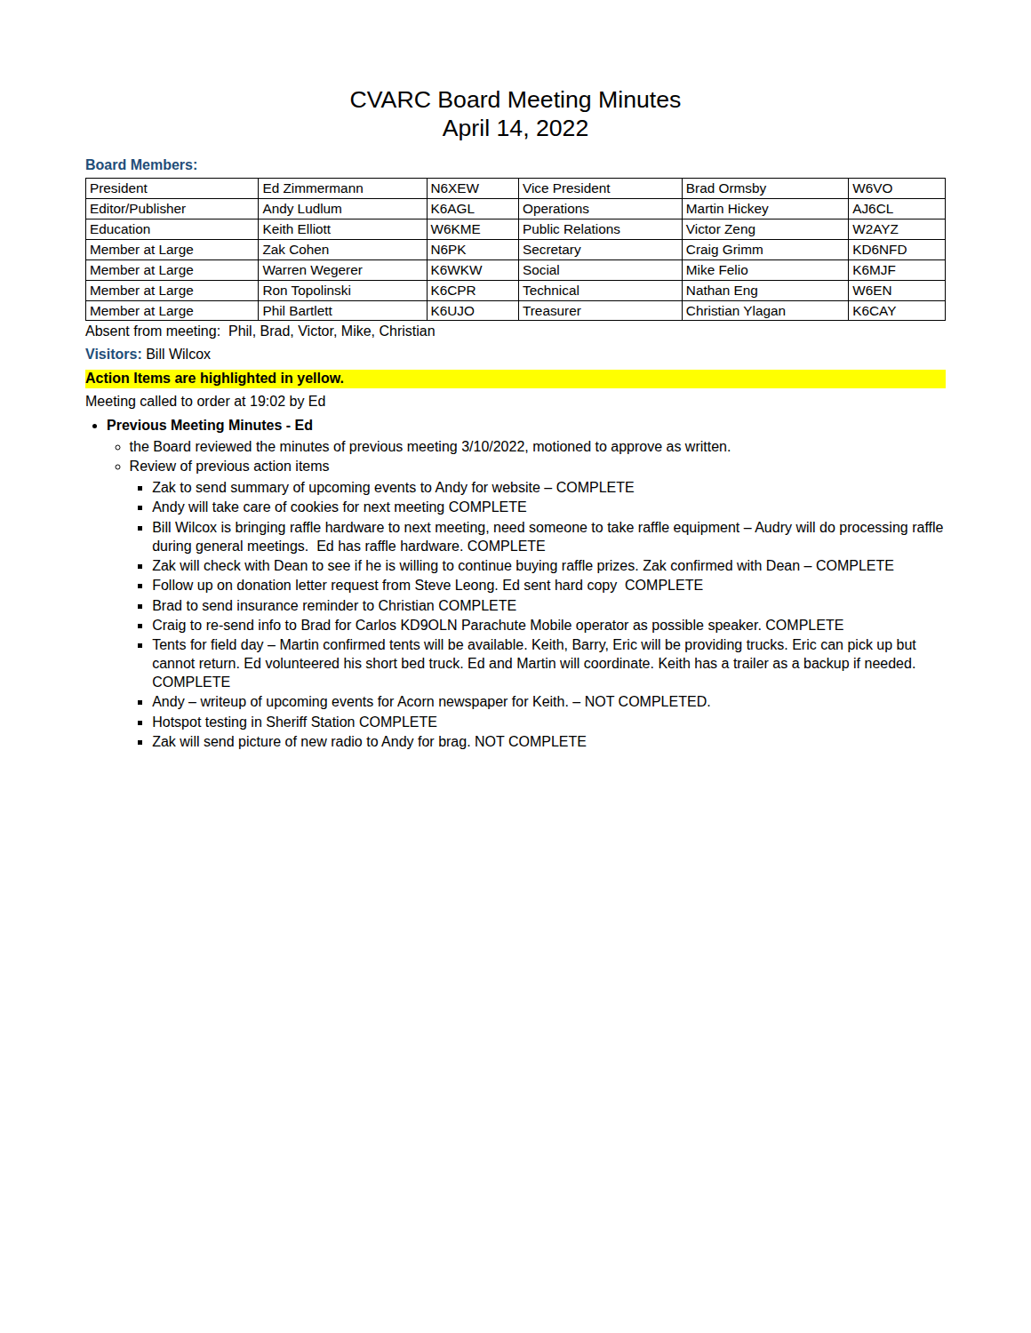CVARC Board Meeting MinutesApril 14, 2022
Board Members:
| President | Ed Zimmermann | N6XEW | Vice President | Brad Ormsby | W6VO |
| Editor/Publisher | Andy Ludlum | K6AGL | Operations | Martin Hickey | AJ6CL |
| Education | Keith Elliott | W6KME | Public Relations | Victor Zeng | W2AYZ |
| Member at Large | Zak Cohen | N6PK | Secretary | Craig Grimm | KD6NFD |
| Member at Large | Warren Wegerer | K6WKW | Social | Mike Felio | K6MJF |
| Member at Large | Ron Topolinski | K6CPR | Technical | Nathan Eng | W6EN |
| Member at Large | Phil Bartlett | K6UJO | Treasurer | Christian Ylagan | K6CAY |
Absent from meeting: Phil, Brad, Victor, Mike, Christian
Visitors: Bill Wilcox
Action Items are highlighted in yellow.
Meeting called to order at 19:02 by Ed
Previous Meeting Minutes - Ed
the Board reviewed the minutes of previous meeting 3/10/2022, motioned to approve as written.
Review of previous action items
Zak to send summary of upcoming events to Andy for website – COMPLETE
Andy will take care of cookies for next meeting COMPLETE
Bill Wilcox is bringing raffle hardware to next meeting, need someone to take raffle equipment – Audry will do processing raffle during general meetings. Ed has raffle hardware. COMPLETE
Zak will check with Dean to see if he is willing to continue buying raffle prizes. Zak confirmed with Dean – COMPLETE
Follow up on donation letter request from Steve Leong. Ed sent hard copy COMPLETE
Brad to send insurance reminder to Christian COMPLETE
Craig to re-send info to Brad for Carlos KD9OLN Parachute Mobile operator as possible speaker. COMPLETE
Tents for field day – Martin confirmed tents will be available. Keith, Barry, Eric will be providing trucks. Eric can pick up but cannot return. Ed volunteered his short bed truck. Ed and Martin will coordinate. Keith has a trailer as a backup if needed. COMPLETE
Andy – writeup of upcoming events for Acorn newspaper for Keith. – NOT COMPLETED.
Hotspot testing in Sheriff Station COMPLETE
Zak will send picture of new radio to Andy for brag. NOT COMPLETE